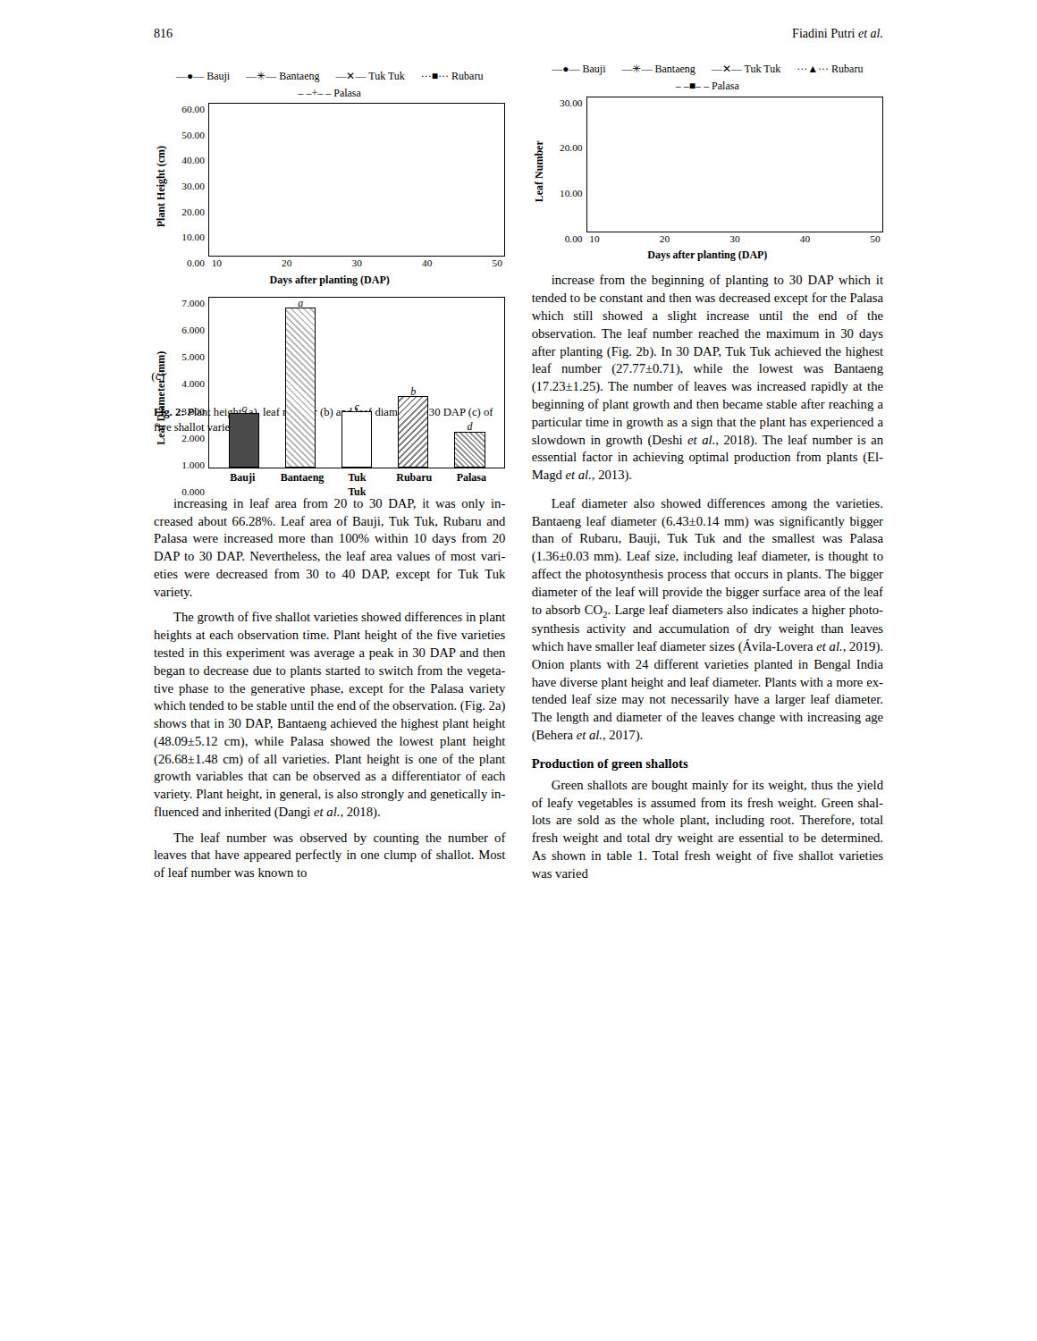816
Fiadini Putri et al.
—●— Bauji —✳— Bantaeng —✕— Tuk Tuk ···■··· Rubaru – –+– – Palasa
Plant Height (cm)
60.0050.0040.0030.0020.0010.000.00
1020304050
Days after planting (DAP)
Leaf Diameter (mm)
7.0006.0005.0004.0003.0002.0001.0000.000
c
a
c
b
d
Bauji Bantaeng Tuk Tuk Rubaru Palasa
(c)
Fig. 2: Plant height (a), leaf number (b) and leaf diameter in 30 DAP (c) of five shallot varieties
—●— Bauji —✳— Bantaeng —✕— Tuk Tuk ···▲··· Rubaru – –■– – Palasa
Leaf Number
30.0020.0010.000.00
1020304050
Days after planting (DAP)
increase from the beginning of planting to 30 DAP which it tended to be constant and then was decreased except for the Palasa which still showed a slight increase until the end of the observation. The leaf number reached the maximum in 30 days after planting (Fig. 2b). In 30 DAP, Tuk Tuk achieved the highest leaf number (27.77±0.71), while the lowest was Bantaeng (17.23±1.25). The number of leaves was increased rapidly at the beginning of plant growth and then became stable after reaching a particular time in growth as a sign that the plant has experienced a slowdown in growth (Deshi et al., 2018). The leaf number is an essential factor in achieving optimal production from plants (El-Magd et al., 2013).
increasing in leaf area from 20 to 30 DAP, it was only increased about 66.28%. Leaf area of Bauji, Tuk Tuk, Rubaru and Palasa were increased more than 100% within 10 days from 20 DAP to 30 DAP. Nevertheless, the leaf area values of most varieties were decreased from 30 to 40 DAP, except for Tuk Tuk variety.
The growth of five shallot varieties showed differences in plant heights at each observation time. Plant height of the five varieties tested in this experiment was average a peak in 30 DAP and then began to decrease due to plants started to switch from the vegetative phase to the generative phase, except for the Palasa variety which tended to be stable until the end of the observation. (Fig. 2a) shows that in 30 DAP, Bantaeng achieved the highest plant height (48.09±5.12 cm), while Palasa showed the lowest plant height (26.68±1.48 cm) of all varieties. Plant height is one of the plant growth variables that can be observed as a differentiator of each variety. Plant height, in general, is also strongly and genetically influenced and inherited (Dangi et al., 2018).
The leaf number was observed by counting the number of leaves that have appeared perfectly in one clump of shallot. Most of leaf number was known to
Leaf diameter also showed differences among the varieties. Bantaeng leaf diameter (6.43±0.14 mm) was significantly bigger than of Rubaru, Bauji, Tuk Tuk and the smallest was Palasa (1.36±0.03 mm). Leaf size, including leaf diameter, is thought to affect the photosynthesis process that occurs in plants. The bigger diameter of the leaf will provide the bigger surface area of the leaf to absorb CO2. Large leaf diameters also indicates a higher photosynthesis activity and accumulation of dry weight than leaves which have smaller leaf diameter sizes (Ávila-Lovera et al., 2019). Onion plants with 24 different varieties planted in Bengal India have diverse plant height and leaf diameter. Plants with a more extended leaf size may not necessarily have a larger leaf diameter. The length and diameter of the leaves change with increasing age (Behera et al., 2017).
Production of green shallots
Green shallots are bought mainly for its weight, thus the yield of leafy vegetables is assumed from its fresh weight. Green shallots are sold as the whole plant, including root. Therefore, total fresh weight and total dry weight are essential to be determined. As shown in table 1. Total fresh weight of five shallot varieties was varied